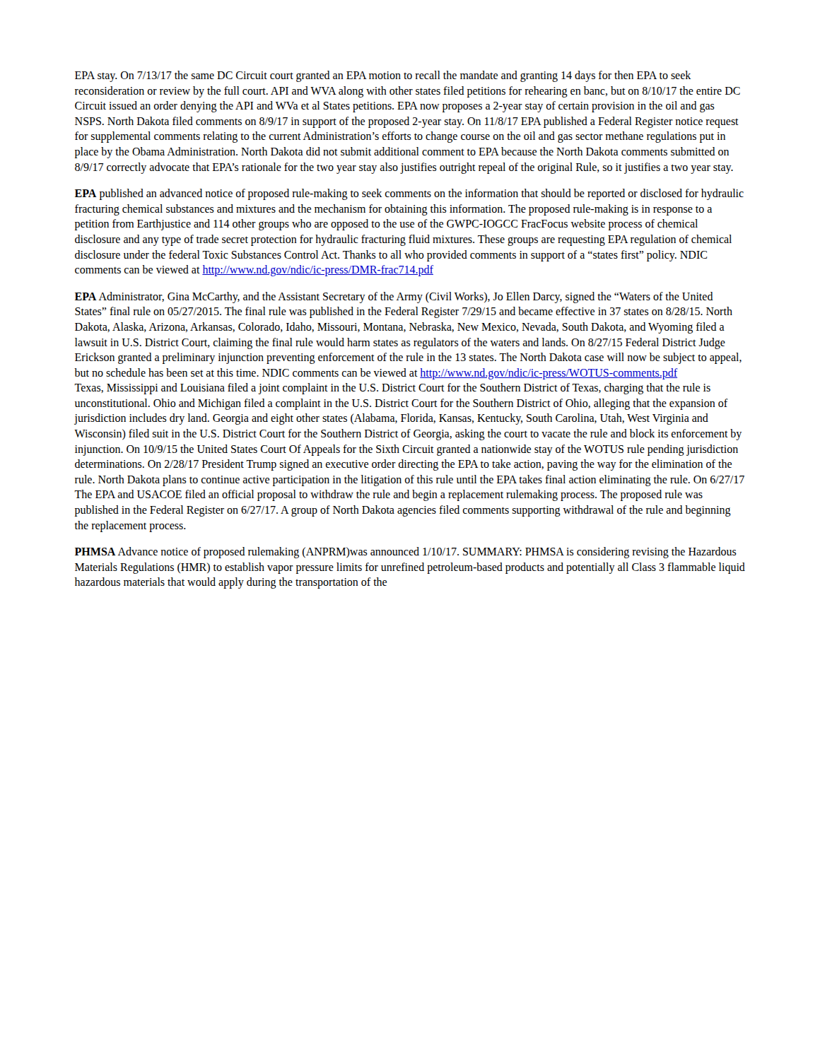EPA stay. On 7/13/17 the same DC Circuit court granted an EPA motion to recall the mandate and granting 14 days for then EPA to seek reconsideration or review by the full court. API and WVA along with other states filed petitions for rehearing en banc, but on 8/10/17 the entire DC Circuit issued an order denying the API and WVa et al States petitions. EPA now proposes a 2-year stay of certain provision in the oil and gas NSPS. North Dakota filed comments on 8/9/17 in support of the proposed 2-year stay. On 11/8/17 EPA published a Federal Register notice request for supplemental comments relating to the current Administration’s efforts to change course on the oil and gas sector methane regulations put in place by the Obama Administration. North Dakota did not submit additional comment to EPA because the North Dakota comments submitted on 8/9/17 correctly advocate that EPA’s rationale for the two year stay also justifies outright repeal of the original Rule, so it justifies a two year stay.
EPA published an advanced notice of proposed rule-making to seek comments on the information that should be reported or disclosed for hydraulic fracturing chemical substances and mixtures and the mechanism for obtaining this information. The proposed rule-making is in response to a petition from Earthjustice and 114 other groups who are opposed to the use of the GWPC-IOGCC FracFocus website process of chemical disclosure and any type of trade secret protection for hydraulic fracturing fluid mixtures. These groups are requesting EPA regulation of chemical disclosure under the federal Toxic Substances Control Act. Thanks to all who provided comments in support of a “states first” policy. NDIC comments can be viewed at http://www.nd.gov/ndic/ic-press/DMR-frac714.pdf
EPA Administrator, Gina McCarthy, and the Assistant Secretary of the Army (Civil Works), Jo Ellen Darcy, signed the “Waters of the United States” final rule on 05/27/2015. The final rule was published in the Federal Register 7/29/15 and became effective in 37 states on 8/28/15. North Dakota, Alaska, Arizona, Arkansas, Colorado, Idaho, Missouri, Montana, Nebraska, New Mexico, Nevada, South Dakota, and Wyoming filed a lawsuit in U.S. District Court, claiming the final rule would harm states as regulators of the waters and lands. On 8/27/15 Federal District Judge Erickson granted a preliminary injunction preventing enforcement of the rule in the 13 states. The North Dakota case will now be subject to appeal, but no schedule has been set at this time. NDIC comments can be viewed at http://www.nd.gov/ndic/ic-press/WOTUS-comments.pdf
Texas, Mississippi and Louisiana filed a joint complaint in the U.S. District Court for the Southern District of Texas, charging that the rule is unconstitutional. Ohio and Michigan filed a complaint in the U.S. District Court for the Southern District of Ohio, alleging that the expansion of jurisdiction includes dry land. Georgia and eight other states (Alabama, Florida, Kansas, Kentucky, South Carolina, Utah, West Virginia and Wisconsin) filed suit in the U.S. District Court for the Southern District of Georgia, asking the court to vacate the rule and block its enforcement by injunction. On 10/9/15 the United States Court Of Appeals for the Sixth Circuit granted a nationwide stay of the WOTUS rule pending jurisdiction determinations. On 2/28/17 President Trump signed an executive order directing the EPA to take action, paving the way for the elimination of the rule. North Dakota plans to continue active participation in the litigation of this rule until the EPA takes final action eliminating the rule. On 6/27/17 The EPA and USACOE filed an official proposal to withdraw the rule and begin a replacement rulemaking process. The proposed rule was published in the Federal Register on 6/27/17. A group of North Dakota agencies filed comments supporting withdrawal of the rule and beginning the replacement process.
PHMSA Advance notice of proposed rulemaking (ANPRM)was announced 1/10/17. SUMMARY: PHMSA is considering revising the Hazardous Materials Regulations (HMR) to establish vapor pressure limits for unrefined petroleum-based products and potentially all Class 3 flammable liquid hazardous materials that would apply during the transportation of the